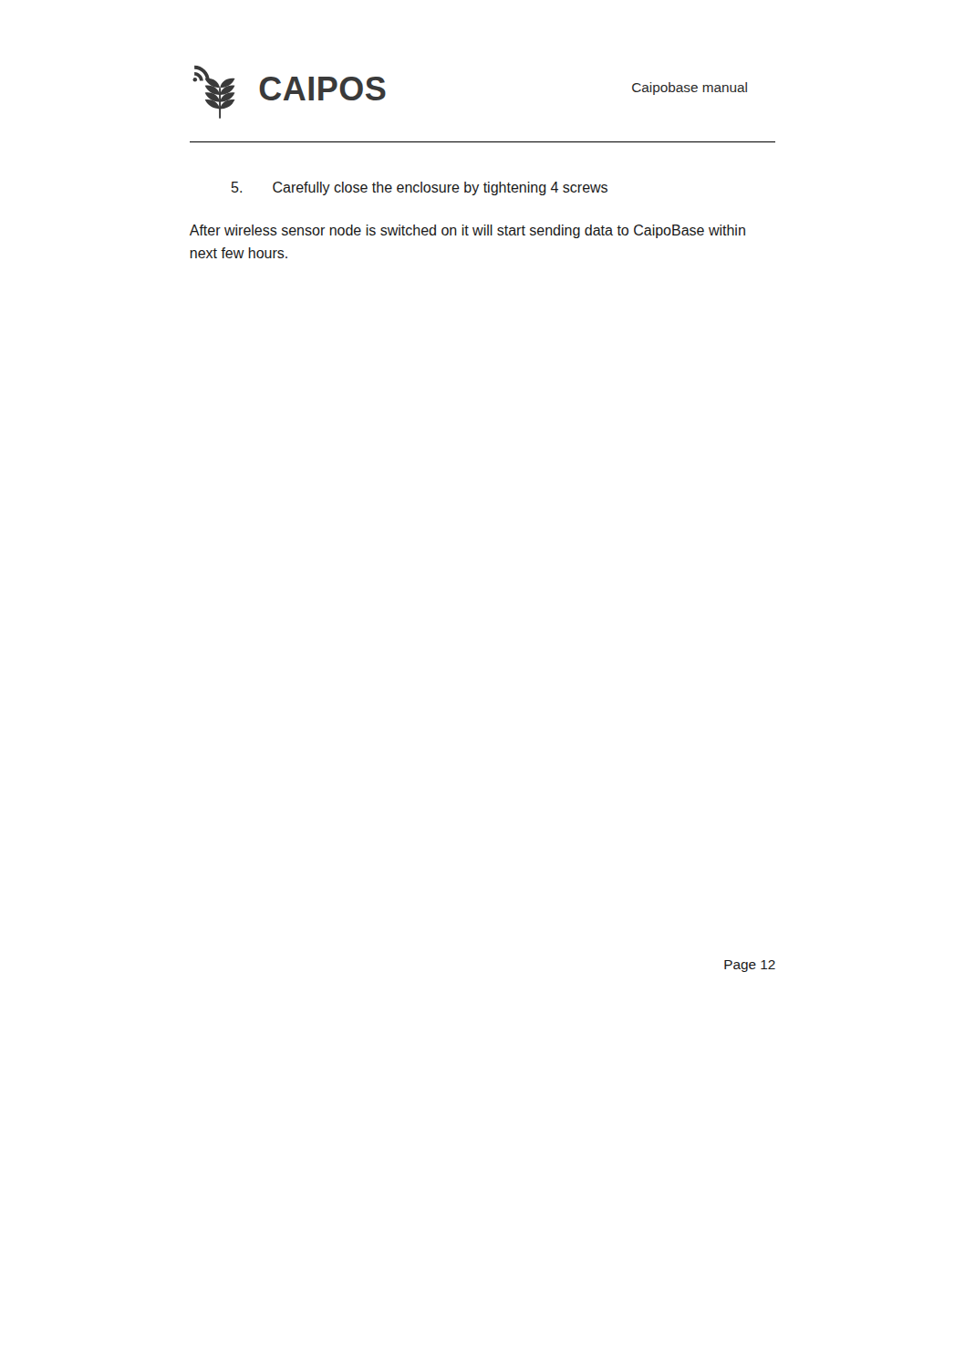CAIPOS
Caipobase manual
5. Carefully close the enclosure by tightening 4 screws
After wireless sensor node is switched on it will start sending data to CaipoBase within next few hours.
Page 12